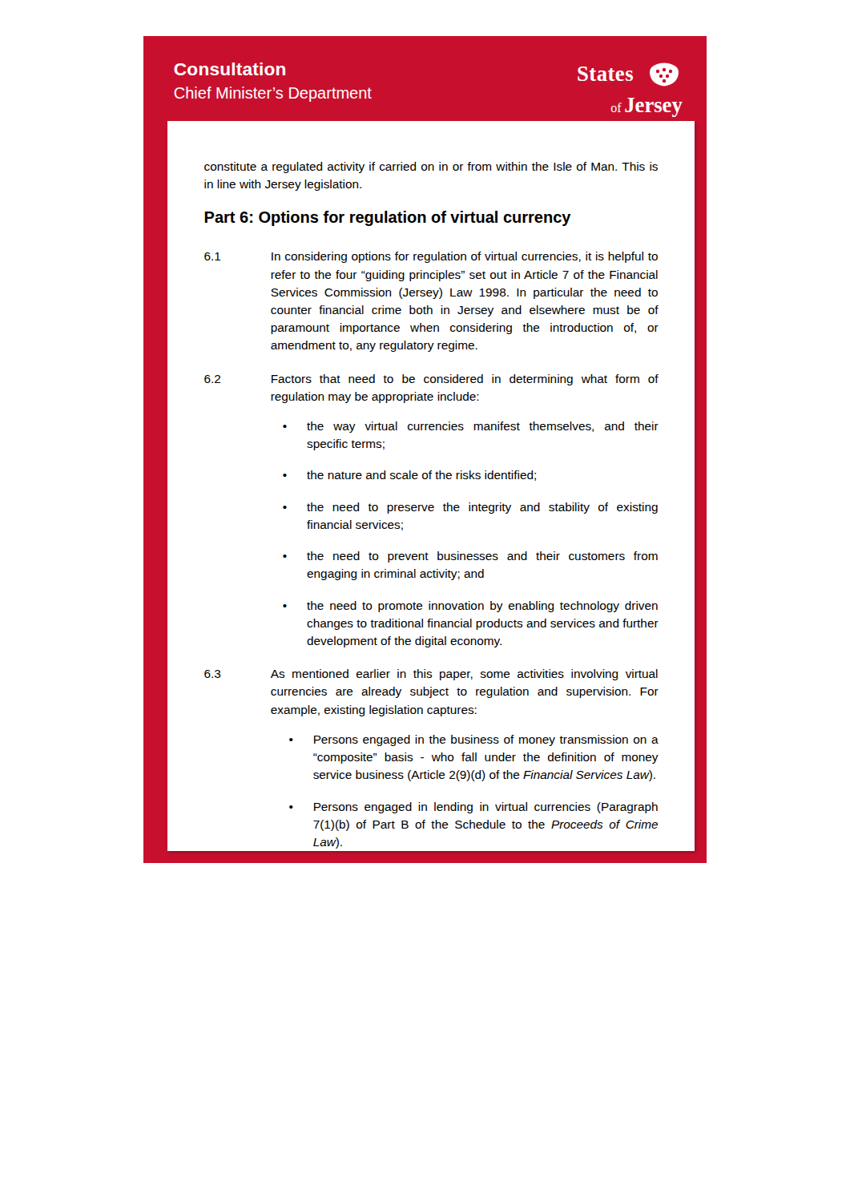Consultation
Chief Minister’s Department
States
of Jersey
constitute a regulated activity if carried on in or from within the Isle of Man. This is in line with Jersey legislation.
Part 6: Options for regulation of virtual currency
6.1
In considering options for regulation of virtual currencies, it is helpful to refer to the four “guiding principles” set out in Article 7 of the Financial Services Commission (Jersey) Law 1998. In particular the need to counter financial crime both in Jersey and elsewhere must be of paramount importance when considering the introduction of, or amendment to, any regulatory regime.
6.2
Factors that need to be considered in determining what form of regulation may be appropriate include:
the way virtual currencies manifest themselves, and their specific terms;
the nature and scale of the risks identified;
the need to preserve the integrity and stability of existing financial services;
the need to prevent businesses and their customers from engaging in criminal activity; and
the need to promote innovation by enabling technology driven changes to traditional financial products and services and further development of the digital economy.
6.3
As mentioned earlier in this paper, some activities involving virtual currencies are already subject to regulation and supervision. For example, existing legislation captures:
Persons engaged in the business of money transmission on a “composite” basis - who fall under the definition of money service business (Article 2(9)(d) of the Financial Services Law).
Persons engaged in lending in virtual currencies (Paragraph 7(1)(b) of Part B of the Schedule to the Proceeds of Crime Law).